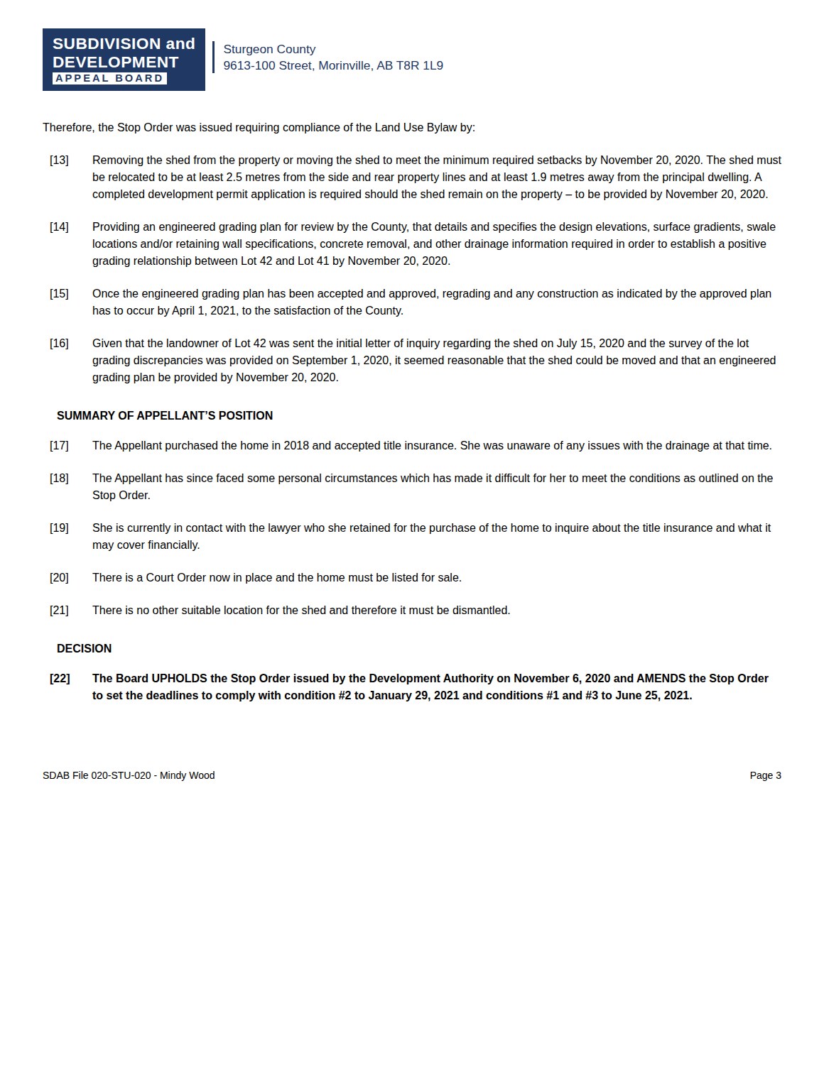SUBDIVISION and
DEVELOPMENT
APPEAL BOARD
Sturgeon County
9613-100 Street, Morinville, AB T8R 1L9
Therefore, the Stop Order was issued requiring compliance of the Land Use Bylaw by:
[13]
Removing the shed from the property or moving the shed to meet the minimum required setbacks by November 20, 2020. The shed must be relocated to be at least 2.5 metres from the side and rear property lines and at least 1.9 metres away from the principal dwelling. A completed development permit application is required should the shed remain on the property – to be provided by November 20, 2020.
[14]
Providing an engineered grading plan for review by the County, that details and specifies the design elevations, surface gradients, swale locations and/or retaining wall specifications, concrete removal, and other drainage information required in order to establish a positive grading relationship between Lot 42 and Lot 41 by November 20, 2020.
[15]
Once the engineered grading plan has been accepted and approved, regrading and any construction as indicated by the approved plan has to occur by April 1, 2021, to the satisfaction of the County.
[16]
Given that the landowner of Lot 42 was sent the initial letter of inquiry regarding the shed on July 15, 2020 and the survey of the lot grading discrepancies was provided on September 1, 2020, it seemed reasonable that the shed could be moved and that an engineered grading plan be provided by November 20, 2020.
Summary of Appellant’s Position
[17]
The Appellant purchased the home in 2018 and accepted title insurance. She was unaware of any issues with the drainage at that time.
[18]
The Appellant has since faced some personal circumstances which has made it difficult for her to meet the conditions as outlined on the Stop Order.
[19]
She is currently in contact with the lawyer who she retained for the purchase of the home to inquire about the title insurance and what it may cover financially.
[20]
There is a Court Order now in place and the home must be listed for sale.
[21]
There is no other suitable location for the shed and therefore it must be dismantled.
Decision
[22]
The Board UPHOLDS the Stop Order issued by the Development Authority on November 6, 2020 and AMENDS the Stop Order to set the deadlines to comply with condition #2 to January 29, 2021 and conditions #1 and #3 to June 25, 2021.
SDAB File 020-STU-020 - Mindy Wood
Page 3